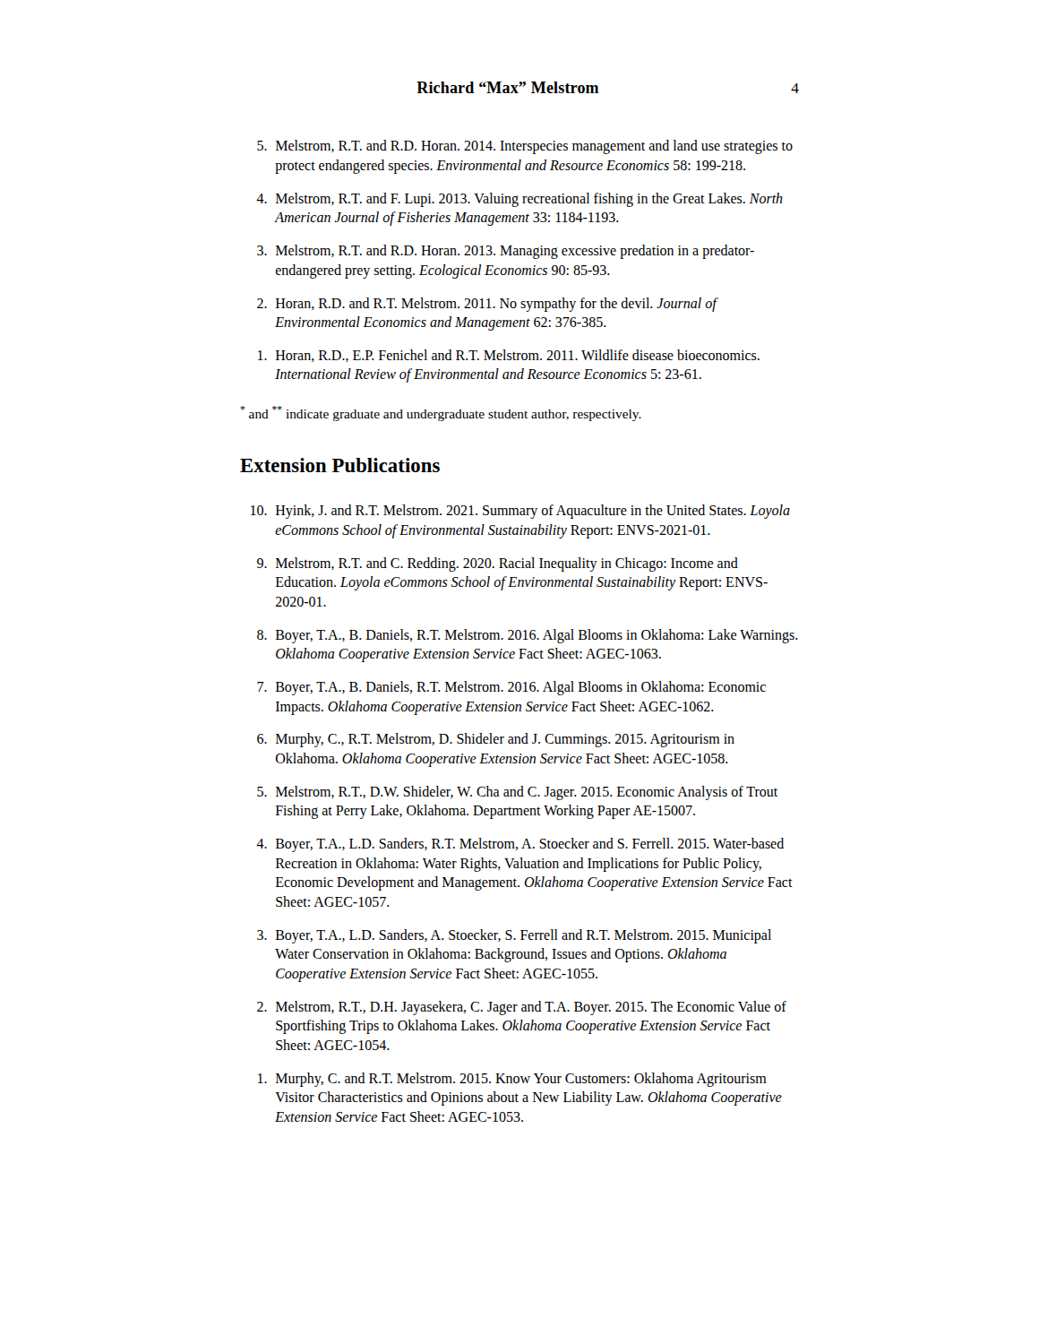Richard “Max” Melstrom
4
5. Melstrom, R.T. and R.D. Horan. 2014. Interspecies management and land use strategies to protect endangered species. Environmental and Resource Economics 58: 199-218.
4. Melstrom, R.T. and F. Lupi. 2013. Valuing recreational fishing in the Great Lakes. North American Journal of Fisheries Management 33: 1184-1193.
3. Melstrom, R.T. and R.D. Horan. 2013. Managing excessive predation in a predator-endangered prey setting. Ecological Economics 90: 85-93.
2. Horan, R.D. and R.T. Melstrom. 2011. No sympathy for the devil. Journal of Environmental Economics and Management 62: 376-385.
1. Horan, R.D., E.P. Fenichel and R.T. Melstrom. 2011. Wildlife disease bioeconomics. International Review of Environmental and Resource Economics 5: 23-61.
* and ** indicate graduate and undergraduate student author, respectively.
Extension Publications
10. Hyink, J. and R.T. Melstrom. 2021. Summary of Aquaculture in the United States. Loyola eCommons School of Environmental Sustainability Report: ENVS-2021-01.
9. Melstrom, R.T. and C. Redding. 2020. Racial Inequality in Chicago: Income and Education. Loyola eCommons School of Environmental Sustainability Report: ENVS-2020-01.
8. Boyer, T.A., B. Daniels, R.T. Melstrom. 2016. Algal Blooms in Oklahoma: Lake Warnings. Oklahoma Cooperative Extension Service Fact Sheet: AGEC-1063.
7. Boyer, T.A., B. Daniels, R.T. Melstrom. 2016. Algal Blooms in Oklahoma: Economic Impacts. Oklahoma Cooperative Extension Service Fact Sheet: AGEC-1062.
6. Murphy, C., R.T. Melstrom, D. Shideler and J. Cummings. 2015. Agritourism in Oklahoma. Oklahoma Cooperative Extension Service Fact Sheet: AGEC-1058.
5. Melstrom, R.T., D.W. Shideler, W. Cha and C. Jager. 2015. Economic Analysis of Trout Fishing at Perry Lake, Oklahoma. Department Working Paper AE-15007.
4. Boyer, T.A., L.D. Sanders, R.T. Melstrom, A. Stoecker and S. Ferrell. 2015. Water-based Recreation in Oklahoma: Water Rights, Valuation and Implications for Public Policy, Economic Development and Management. Oklahoma Cooperative Extension Service Fact Sheet: AGEC-1057.
3. Boyer, T.A., L.D. Sanders, A. Stoecker, S. Ferrell and R.T. Melstrom. 2015. Municipal Water Conservation in Oklahoma: Background, Issues and Options. Oklahoma Cooperative Extension Service Fact Sheet: AGEC-1055.
2. Melstrom, R.T., D.H. Jayasekera, C. Jager and T.A. Boyer. 2015. The Economic Value of Sportfishing Trips to Oklahoma Lakes. Oklahoma Cooperative Extension Service Fact Sheet: AGEC-1054.
1. Murphy, C. and R.T. Melstrom. 2015. Know Your Customers: Oklahoma Agritourism Visitor Characteristics and Opinions about a New Liability Law. Oklahoma Cooperative Extension Service Fact Sheet: AGEC-1053.